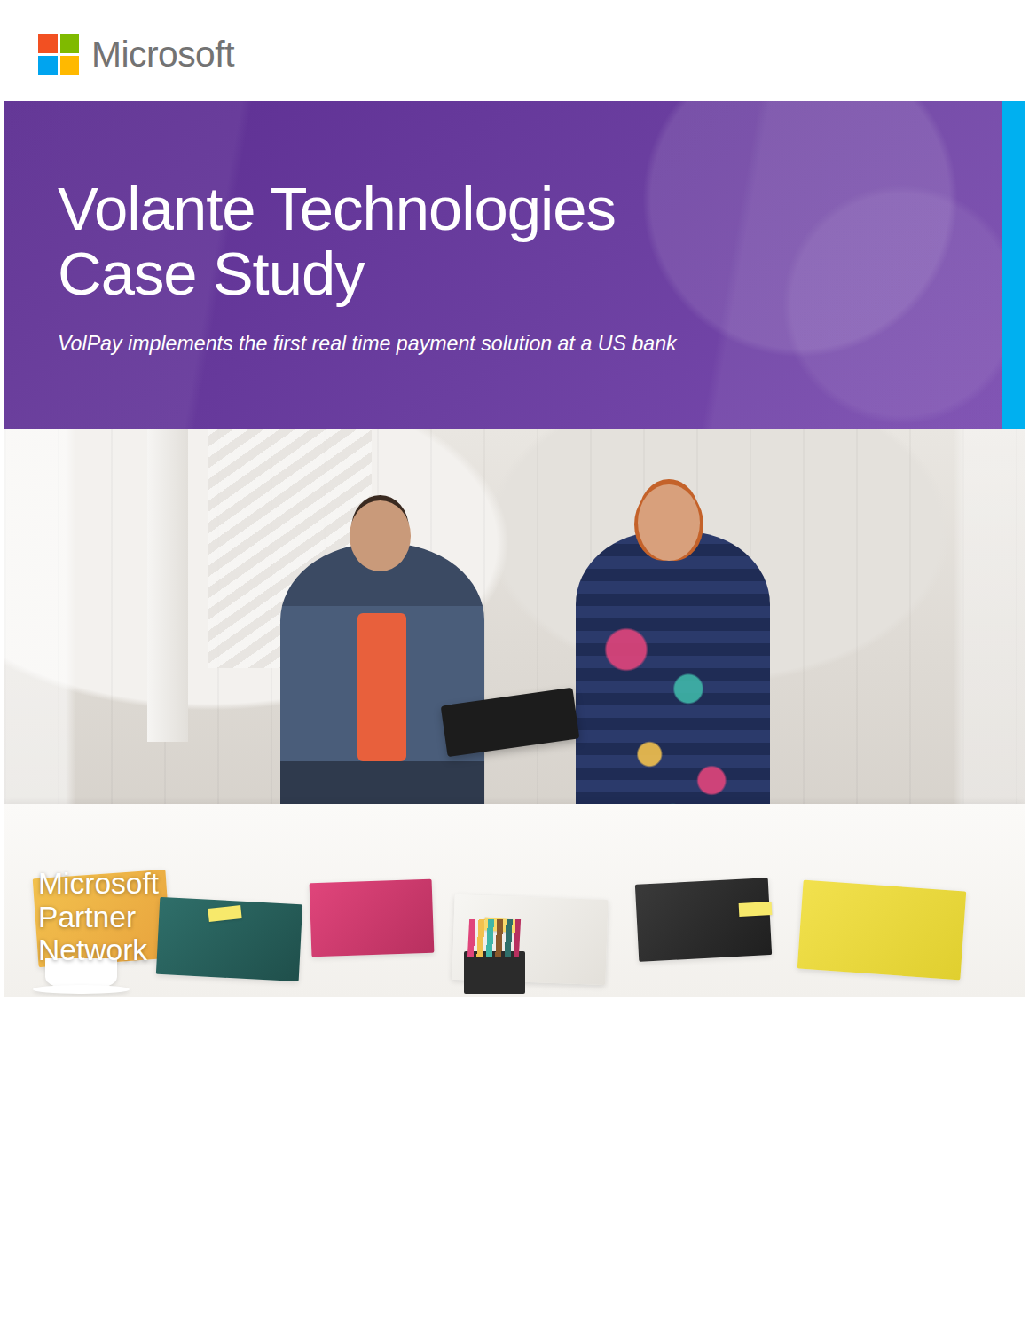Microsoft
Volante Technologies
Case Study
VolPay implements the first real time payment solution at a US bank
Microsoft Partner Network